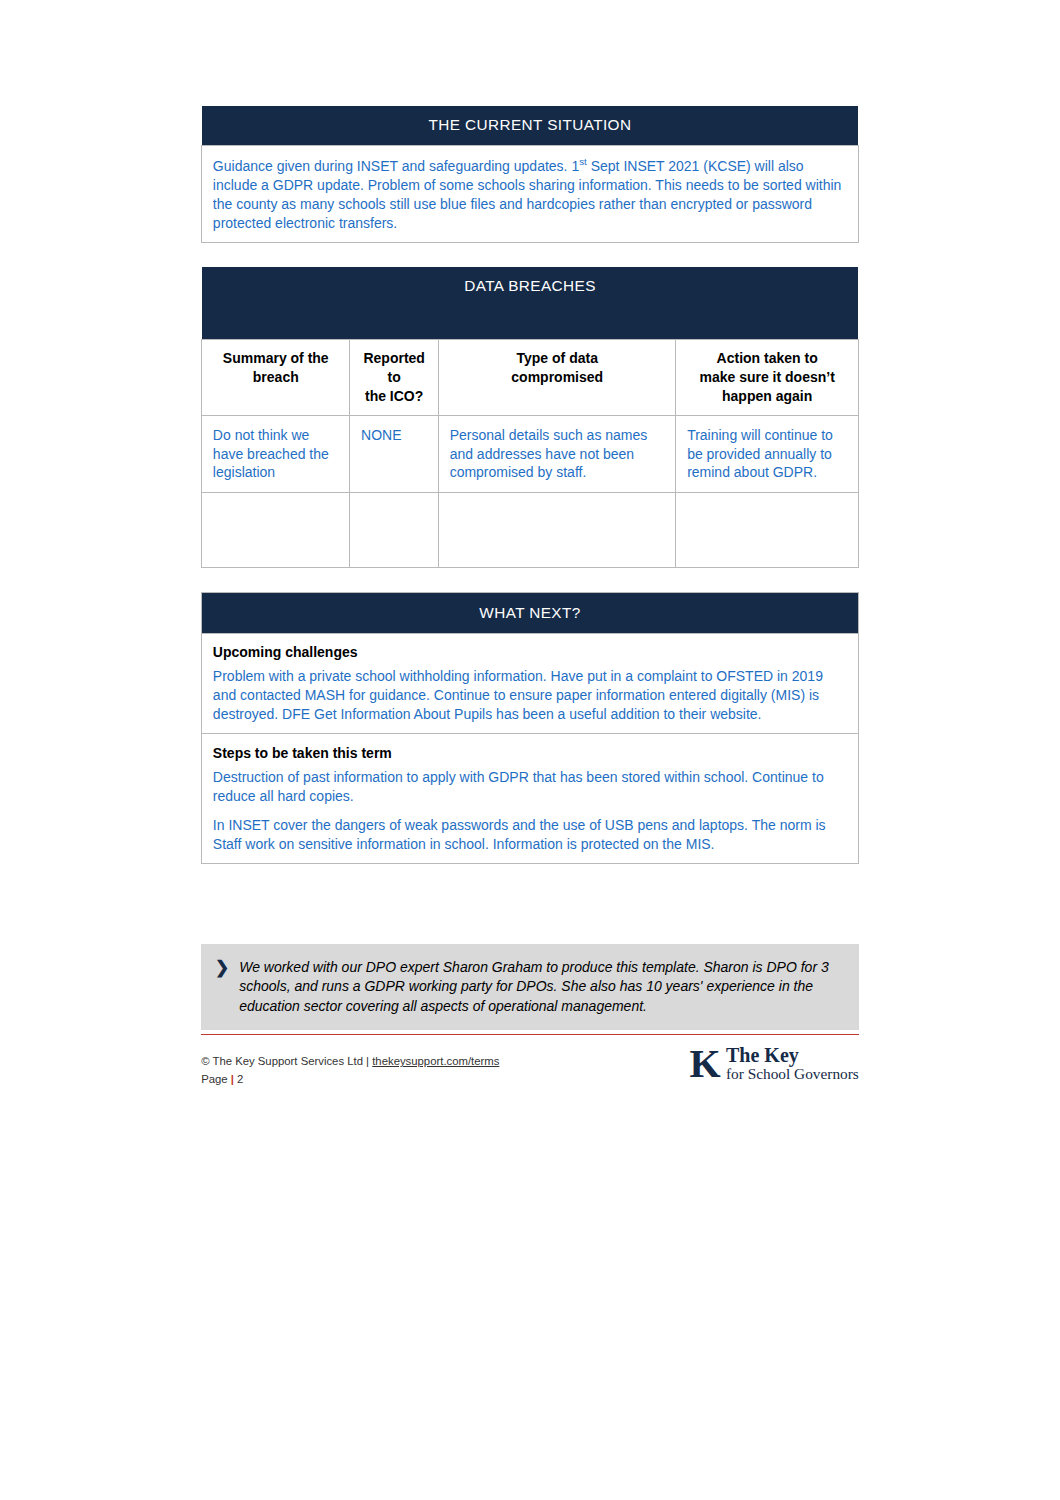| THE CURRENT SITUATION |
| Guidance given during INSET and safeguarding updates. 1 st Sept INSET 2021 (KCSE) will also include a GDPR update. Problem of some schools sharing information. This needs to be sorted within the county as many schools still use blue files and hardcopies rather than encrypted or password protected electronic transfers. |
| DATA BREACHES |
| Summary of the breach | Reported to the ICO? | Type of data compromised | Action taken to make sure it doesn’t happen again |
| Do not think we have breached the legislation | NONE | Personal details such as names and addresses have not been compromised by staff. | Training will continue to be provided annually to remind about GDPR. |
| WHAT NEXT? |
| Upcoming challenges |
| Problem with a private school withholding information. Have put in a complaint to OFSTED in 2019 and contacted MASH for guidance. Continue to ensure paper information entered digitally (MIS) is destroyed. DFE Get Information About Pupils has been a useful addition to their website. |
| Steps to be taken this term |
| Destruction of past information to apply with GDPR that has been stored within school. Continue to reduce all hard copies. In INSET cover the dangers of weak passwords and the use of USB pens and laptops. The norm is Staff work on sensitive information in school. Information is protected on the MIS. |
❯ We worked with our DPO expert Sharon Graham to produce this template. Sharon is DPO for 3 schools, and runs a GDPR working party for DPOs. She also has 10 years' experience in the education sector covering all aspects of operational management.
© The Key Support Services Ltd | thekeysupport.com/terms
Page | 2
KThe Key
for School Governors